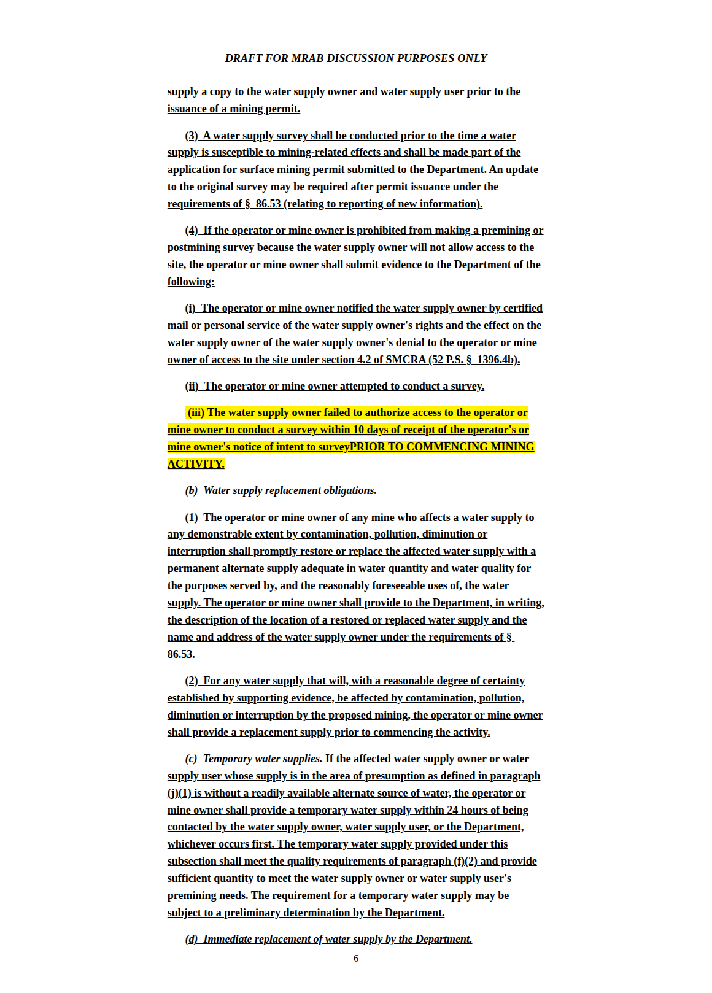DRAFT FOR MRAB DISCUSSION PURPOSES ONLY
supply a copy to the water supply owner and water supply user prior to the issuance of a mining permit.
(3) A water supply survey shall be conducted prior to the time a water supply is susceptible to mining-related effects and shall be made part of the application for surface mining permit submitted to the Department. An update to the original survey may be required after permit issuance under the requirements of § 86.53 (relating to reporting of new information).
(4) If the operator or mine owner is prohibited from making a premining or postmining survey because the water supply owner will not allow access to the site, the operator or mine owner shall submit evidence to the Department of the following:
(i) The operator or mine owner notified the water supply owner by certified mail or personal service of the water supply owner's rights and the effect on the water supply owner of the water supply owner's denial to the operator or mine owner of access to the site under section 4.2 of SMCRA (52 P.S. § 1396.4b).
(ii) The operator or mine owner attempted to conduct a survey.
(iii) The water supply owner failed to authorize access to the operator or mine owner to conduct a survey within 10 days of receipt of the operator's or mine owner's notice of intent to survey PRIOR TO COMMENCING MINING ACTIVITY.
(b) Water supply replacement obligations.
(1) The operator or mine owner of any mine who affects a water supply to any demonstrable extent by contamination, pollution, diminution or interruption shall promptly restore or replace the affected water supply with a permanent alternate supply adequate in water quantity and water quality for the purposes served by, and the reasonably foreseeable uses of, the water supply. The operator or mine owner shall provide to the Department, in writing, the description of the location of a restored or replaced water supply and the name and address of the water supply owner under the requirements of § 86.53.
(2) For any water supply that will, with a reasonable degree of certainty established by supporting evidence, be affected by contamination, pollution, diminution or interruption by the proposed mining, the operator or mine owner shall provide a replacement supply prior to commencing the activity.
(c) Temporary water supplies. If the affected water supply owner or water supply user whose supply is in the area of presumption as defined in paragraph (j)(1) is without a readily available alternate source of water, the operator or mine owner shall provide a temporary water supply within 24 hours of being contacted by the water supply owner, water supply user, or the Department, whichever occurs first. The temporary water supply provided under this subsection shall meet the quality requirements of paragraph (f)(2) and provide sufficient quantity to meet the water supply owner or water supply user's premining needs. The requirement for a temporary water supply may be subject to a preliminary determination by the Department.
(d) Immediate replacement of water supply by the Department.
6